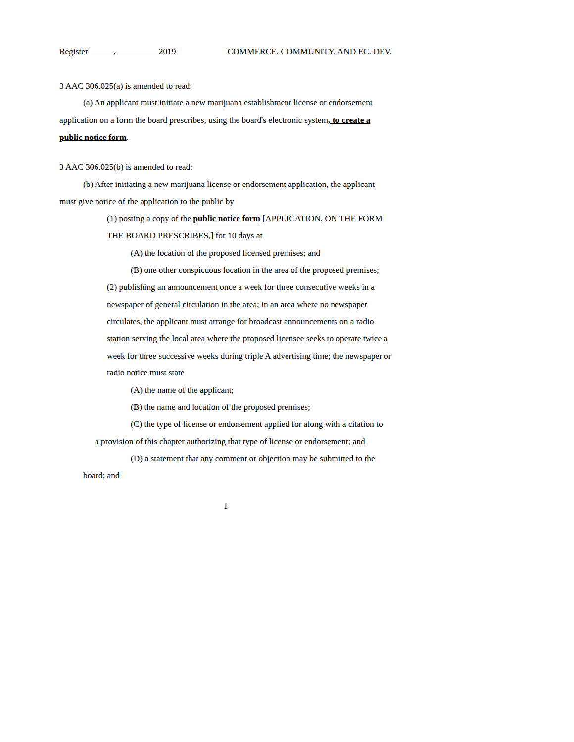Register , 2019
COMMERCE, COMMUNITY, AND EC. DEV.
3 AAC 306.025(a) is amended to read:
(a) An applicant must initiate a new marijuana establishment license or endorsement application on a form the board prescribes, using the board's electronic system, to create a public notice form.
3 AAC 306.025(b) is amended to read:
(b) After initiating a new marijuana license or endorsement application, the applicant must give notice of the application to the public by
(1) posting a copy of the public notice form [APPLICATION, ON THE FORM THE BOARD PRESCRIBES,] for 10 days at
(A) the location of the proposed licensed premises; and
(B) one other conspicuous location in the area of the proposed premises;
(2) publishing an announcement once a week for three consecutive weeks in a newspaper of general circulation in the area; in an area where no newspaper circulates, the applicant must arrange for broadcast announcements on a radio station serving the local area where the proposed licensee seeks to operate twice a week for three successive weeks during triple A advertising time; the newspaper or radio notice must state
(A) the name of the applicant;
(B) the name and location of the proposed premises;
(C) the type of license or endorsement applied for along with a citation to
a provision of this chapter authorizing that type of license or endorsement; and
(D) a statement that any comment or objection may be submitted to the
board; and
1